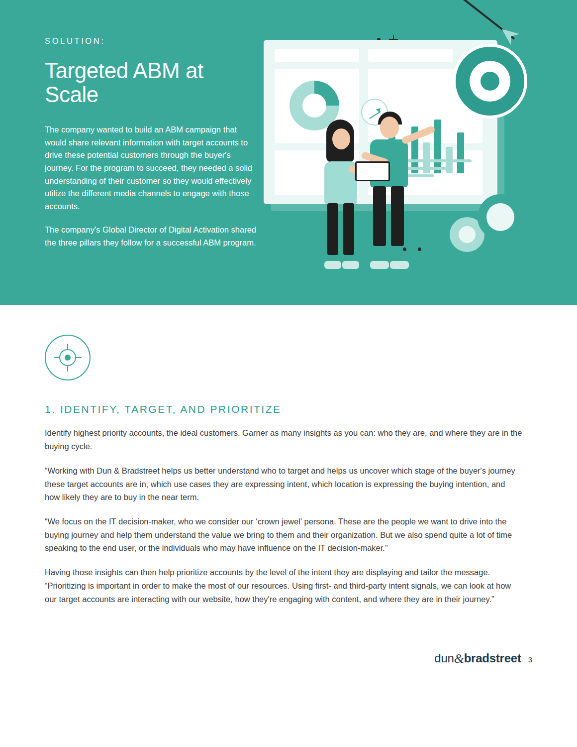Solution:
Targeted ABM at Scale
The company wanted to build an ABM campaign that would share relevant information with target accounts to drive these potential customers through the buyer's journey. For the program to succeed, they needed a solid understanding of their customer so they would effectively utilize the different media channels to engage with those accounts.
The company's Global Director of Digital Activation shared the three pillars they follow for a successful ABM program.
1. Identify, Target, and Prioritize
Identify highest priority accounts, the ideal customers. Garner as many insights as you can: who they are, and where they are in the buying cycle.
“Working with Dun & Bradstreet helps us better understand who to target and helps us uncover which stage of the buyer's journey these target accounts are in, which use cases they are expressing intent, which location is expressing the buying intention, and how likely they are to buy in the near term.
“We focus on the IT decision-maker, who we consider our ‘crown jewel’ persona. These are the people we want to drive into the buying journey and help them understand the value we bring to them and their organization. But we also spend quite a lot of time speaking to the end user, or the individuals who may have influence on the IT decision-maker.”
Having those insights can then help prioritize accounts by the level of the intent they are displaying and tailor the message. “Prioritizing is important in order to make the most of our resources. Using first- and third-party intent signals, we can look at how our target accounts are interacting with our website, how they're engaging with content, and where they are in their journey.”
dun&bradstreet
3